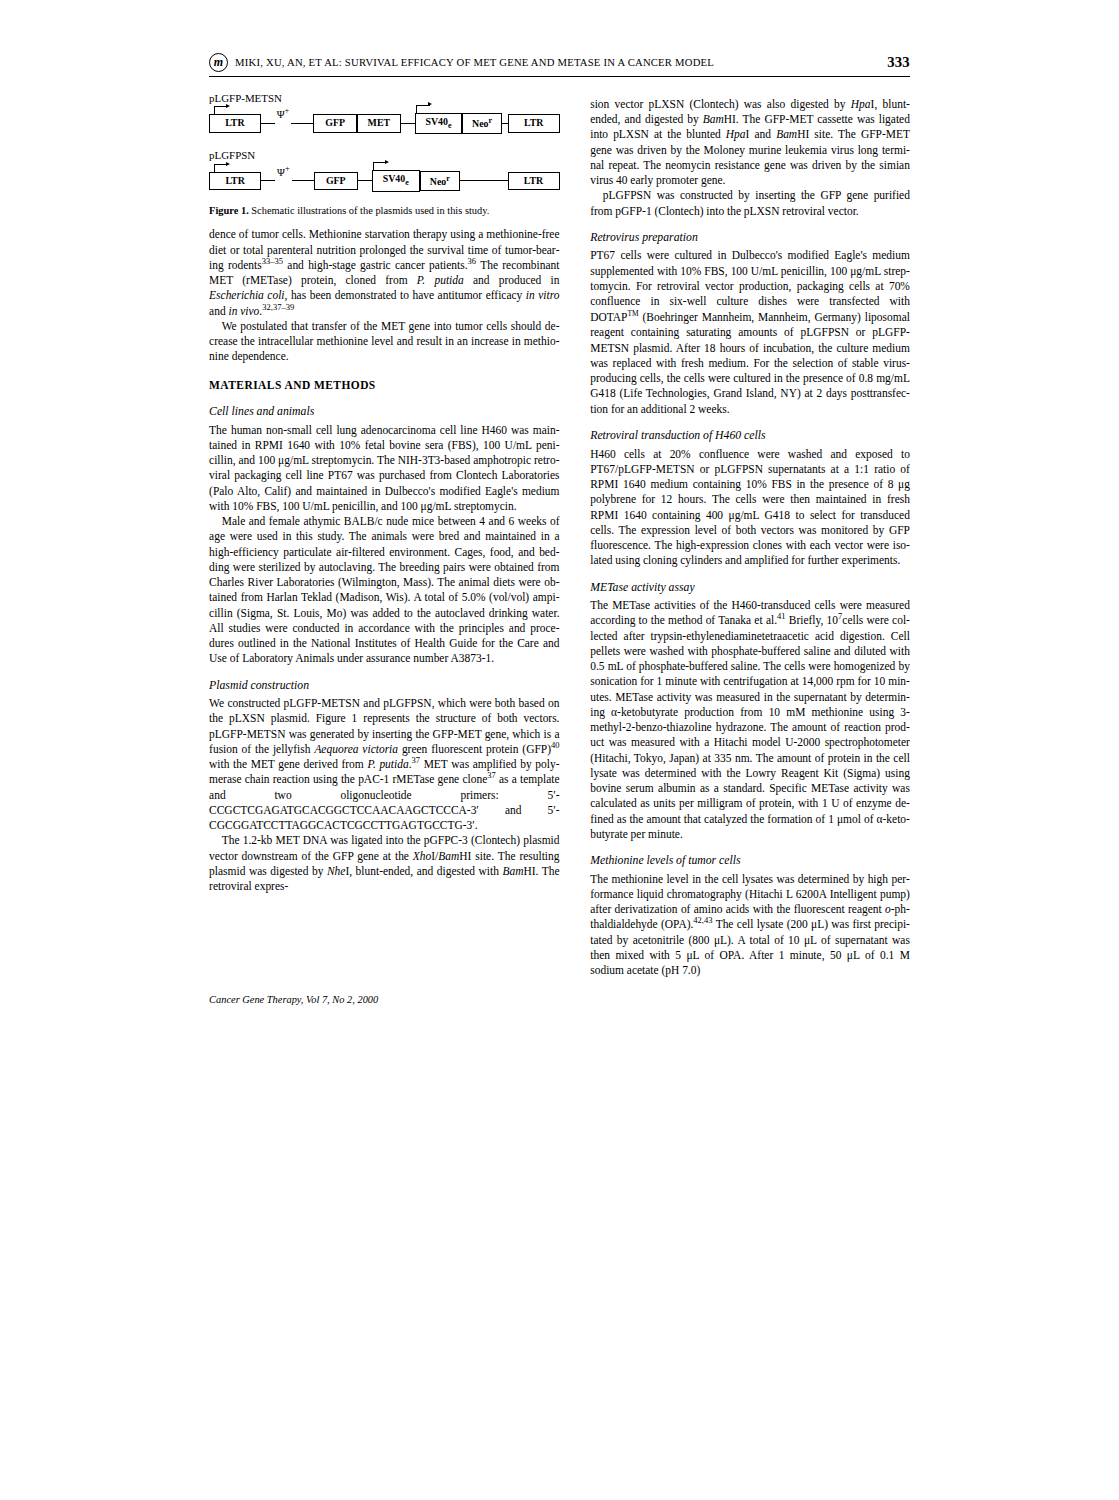m Miki, Xu, An, et al: Survival Efficacy of MET Gene and METase in a Cancer Model
333
pLGFP-METSN
LTR
Ψ+
GFP
MET
SV40e
Neor
LTR
pLGFPSN
LTR
Ψ+
GFP
SV40e
Neor
LTR
Figure 1. Schematic illustrations of the plasmids used in this study.
dence of tumor cells. Methionine starvation therapy using a methionine-free diet or total parenteral nutrition prolonged the survival time of tumor-bearing rodents33–35 and high-stage gastric cancer patients.36 The recombinant MET (rMETase) protein, cloned from P. putida and produced in Escherichia coli, has been demonstrated to have antitumor efficacy in vitro and in vivo.32,37–39
We postulated that transfer of the MET gene into tumor cells should decrease the intracellular methionine level and result in an increase in methionine dependence.
Materials and Methods
Cell lines and animals
The human non-small cell lung adenocarcinoma cell line H460 was maintained in RPMI 1640 with 10% fetal bovine sera (FBS), 100 U/mL penicillin, and 100 μg/mL streptomycin. The NIH-3T3-based amphotropic retroviral packaging cell line PT67 was purchased from Clontech Laboratories (Palo Alto, Calif) and maintained in Dulbecco's modified Eagle's medium with 10% FBS, 100 U/mL penicillin, and 100 μg/mL streptomycin.
Male and female athymic BALB/c nude mice between 4 and 6 weeks of age were used in this study. The animals were bred and maintained in a high-efficiency particulate air-filtered environment. Cages, food, and bedding were sterilized by autoclaving. The breeding pairs were obtained from Charles River Laboratories (Wilmington, Mass). The animal diets were obtained from Harlan Teklad (Madison, Wis). A total of 5.0% (vol/vol) ampicillin (Sigma, St. Louis, Mo) was added to the autoclaved drinking water. All studies were conducted in accordance with the principles and procedures outlined in the National Institutes of Health Guide for the Care and Use of Laboratory Animals under assurance number A3873-1.
Plasmid construction
We constructed pLGFP-METSN and pLGFPSN, which were both based on the pLXSN plasmid. Figure 1 represents the structure of both vectors. pLGFP-METSN was generated by inserting the GFP-MET gene, which is a fusion of the jellyfish Aequorea victoria green fluorescent protein (GFP)40 with the MET gene derived from P. putida.37 MET was amplified by polymerase chain reaction using the pAC-1 rMETase gene clone37 as a template and two oligonucleotide primers: 5′-CCGCTCGAGATGCACGGCTCCAACAAGCTCCCA-3′ and 5′-CGCGGATCCTTAGGCACTCGCCTTGAGTGCCTG-3′.
The 1.2-kb MET DNA was ligated into the pGFPC-3 (Clontech) plasmid vector downstream of the GFP gene at the Xho I/Bam HI site. The resulting plasmid was digested by Nhe I, blunt-ended, and digested with Bam HI. The retroviral expres-
sion vector pLXSN (Clontech) was also digested by Hpa I, blunt-ended, and digested by Bam HI. The GFP-MET cassette was ligated into pLXSN at the blunted Hpa I and Bam HI site. The GFP-MET gene was driven by the Moloney murine leukemia virus long terminal repeat. The neomycin resistance gene was driven by the simian virus 40 early promoter gene.
pLGFPSN was constructed by inserting the GFP gene purified from pGFP-1 (Clontech) into the pLXSN retroviral vector.
Retrovirus preparation
PT67 cells were cultured in Dulbecco's modified Eagle's medium supplemented with 10% FBS, 100 U/mL penicillin, 100 μg/mL streptomycin. For retroviral vector production, packaging cells at 70% confluence in six-well culture dishes were transfected with DOTAPTM (Boehringer Mannheim, Mannheim, Germany) liposomal reagent containing saturating amounts of pLGFPSN or pLGFP-METSN plasmid. After 18 hours of incubation, the culture medium was replaced with fresh medium. For the selection of stable virus-producing cells, the cells were cultured in the presence of 0.8 mg/mL G418 (Life Technologies, Grand Island, NY) at 2 days posttransfection for an additional 2 weeks.
Retroviral transduction of H460 cells
H460 cells at 20% confluence were washed and exposed to PT67/pLGFP-METSN or pLGFPSN supernatants at a 1:1 ratio of RPMI 1640 medium containing 10% FBS in the presence of 8 μg polybrene for 12 hours. The cells were then maintained in fresh RPMI 1640 containing 400 μg/mL G418 to select for transduced cells. The expression level of both vectors was monitored by GFP fluorescence. The high-expression clones with each vector were isolated using cloning cylinders and amplified for further experiments.
METase activity assay
The METase activities of the H460-transduced cells were measured according to the method of Tanaka et al.41 Briefly, 107cells were collected after trypsin-ethylenediaminetetraacetic acid digestion. Cell pellets were washed with phosphate-buffered saline and diluted with 0.5 mL of phosphate-buffered saline. The cells were homogenized by sonication for 1 minute with centrifugation at 14,000 rpm for 10 minutes. METase activity was measured in the supernatant by determining α-ketobutyrate production from 10 mM methionine using 3-methyl-2-benzo-thiazoline hydrazone. The amount of reaction product was measured with a Hitachi model U-2000 spectrophotometer (Hitachi, Tokyo, Japan) at 335 nm. The amount of protein in the cell lysate was determined with the Lowry Reagent Kit (Sigma) using bovine serum albumin as a standard. Specific METase activity was calculated as units per milligram of protein, with 1 U of enzyme defined as the amount that catalyzed the formation of 1 μmol of α-ketobutyrate per minute.
Methionine levels of tumor cells
The methionine level in the cell lysates was determined by high performance liquid chromatography (Hitachi L 6200A Intelligent pump) after derivatization of amino acids with the fluorescent reagent o-phthaldialdehyde (OPA).42,43 The cell lysate (200 μL) was first precipitated by acetonitrile (800 μL). A total of 10 μL of supernatant was then mixed with 5 μL of OPA. After 1 minute, 50 μL of 0.1 M sodium acetate (pH 7.0)
Cancer Gene Therapy, Vol 7, No 2, 2000